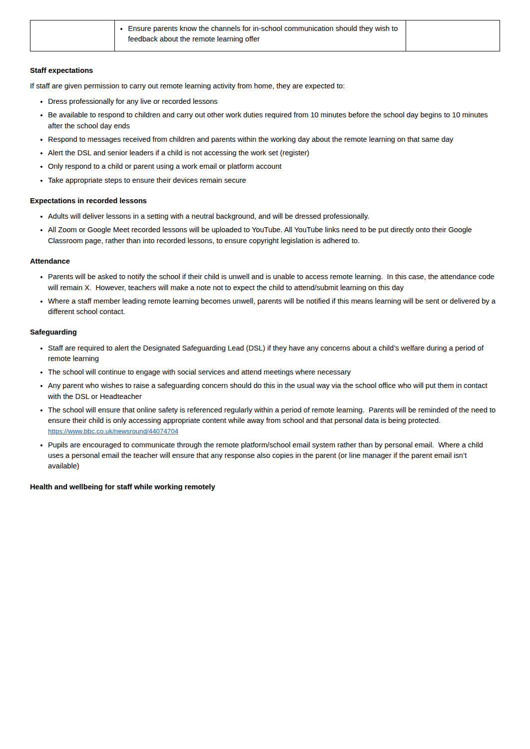| | Ensure parents know the channels for in-school communication should they wish to feedback about the remote learning offer | |
Staff expectations
If staff are given permission to carry out remote learning activity from home, they are expected to:
Dress professionally for any live or recorded lessons
Be available to respond to children and carry out other work duties required from 10 minutes before the school day begins to 10 minutes after the school day ends
Respond to messages received from children and parents within the working day about the remote learning on that same day
Alert the DSL and senior leaders if a child is not accessing the work set (register)
Only respond to a child or parent using a work email or platform account
Take appropriate steps to ensure their devices remain secure
Expectations in recorded lessons
Adults will deliver lessons in a setting with a neutral background, and will be dressed professionally.
All Zoom or Google Meet recorded lessons will be uploaded to YouTube. All YouTube links need to be put directly onto their Google Classroom page, rather than into recorded lessons, to ensure copyright legislation is adhered to.
Attendance
Parents will be asked to notify the school if their child is unwell and is unable to access remote learning. In this case, the attendance code will remain X. However, teachers will make a note not to expect the child to attend/submit learning on this day
Where a staff member leading remote learning becomes unwell, parents will be notified if this means learning will be sent or delivered by a different school contact.
Safeguarding
Staff are required to alert the Designated Safeguarding Lead (DSL) if they have any concerns about a child’s welfare during a period of remote learning
The school will continue to engage with social services and attend meetings where necessary
Any parent who wishes to raise a safeguarding concern should do this in the usual way via the school office who will put them in contact with the DSL or Headteacher
The school will ensure that online safety is referenced regularly within a period of remote learning. Parents will be reminded of the need to ensure their child is only accessing appropriate content while away from school and that personal data is being protected.
https://www.bbc.co.uk/newsround/44074704
Pupils are encouraged to communicate through the remote platform/school email system rather than by personal email. Where a child uses a personal email the teacher will ensure that any response also copies in the parent (or line manager if the parent email isn’t available)
Health and wellbeing for staff while working remotely